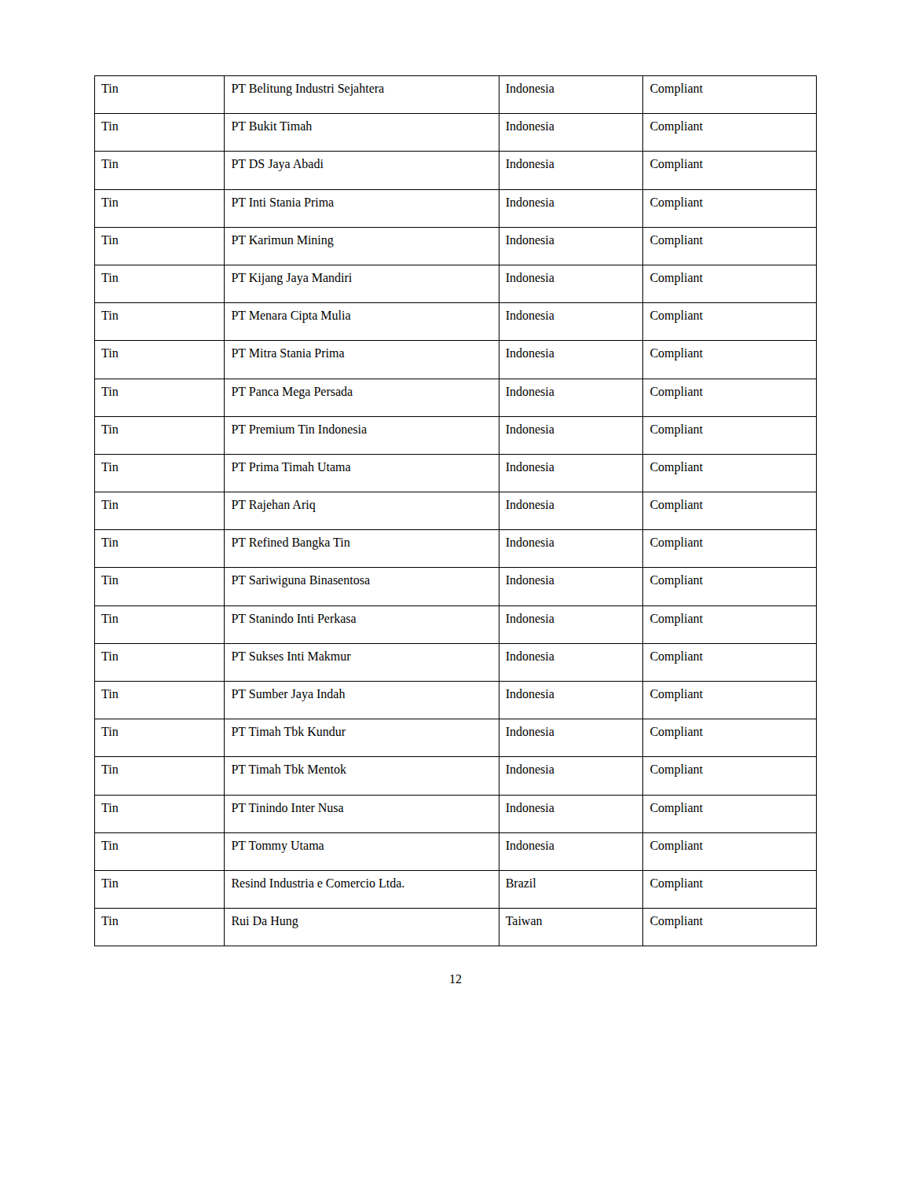| Tin | PT Belitung Industri Sejahtera | Indonesia | Compliant |
| Tin | PT Bukit Timah | Indonesia | Compliant |
| Tin | PT DS Jaya Abadi | Indonesia | Compliant |
| Tin | PT Inti Stania Prima | Indonesia | Compliant |
| Tin | PT Karimun Mining | Indonesia | Compliant |
| Tin | PT Kijang Jaya Mandiri | Indonesia | Compliant |
| Tin | PT Menara Cipta Mulia | Indonesia | Compliant |
| Tin | PT Mitra Stania Prima | Indonesia | Compliant |
| Tin | PT Panca Mega Persada | Indonesia | Compliant |
| Tin | PT Premium Tin Indonesia | Indonesia | Compliant |
| Tin | PT Prima Timah Utama | Indonesia | Compliant |
| Tin | PT Rajehan Ariq | Indonesia | Compliant |
| Tin | PT Refined Bangka Tin | Indonesia | Compliant |
| Tin | PT Sariwiguna Binasentosa | Indonesia | Compliant |
| Tin | PT Stanindo Inti Perkasa | Indonesia | Compliant |
| Tin | PT Sukses Inti Makmur | Indonesia | Compliant |
| Tin | PT Sumber Jaya Indah | Indonesia | Compliant |
| Tin | PT Timah Tbk Kundur | Indonesia | Compliant |
| Tin | PT Timah Tbk Mentok | Indonesia | Compliant |
| Tin | PT Tinindo Inter Nusa | Indonesia | Compliant |
| Tin | PT Tommy Utama | Indonesia | Compliant |
| Tin | Resind Industria e Comercio Ltda. | Brazil | Compliant |
| Tin | Rui Da Hung | Taiwan | Compliant |
12